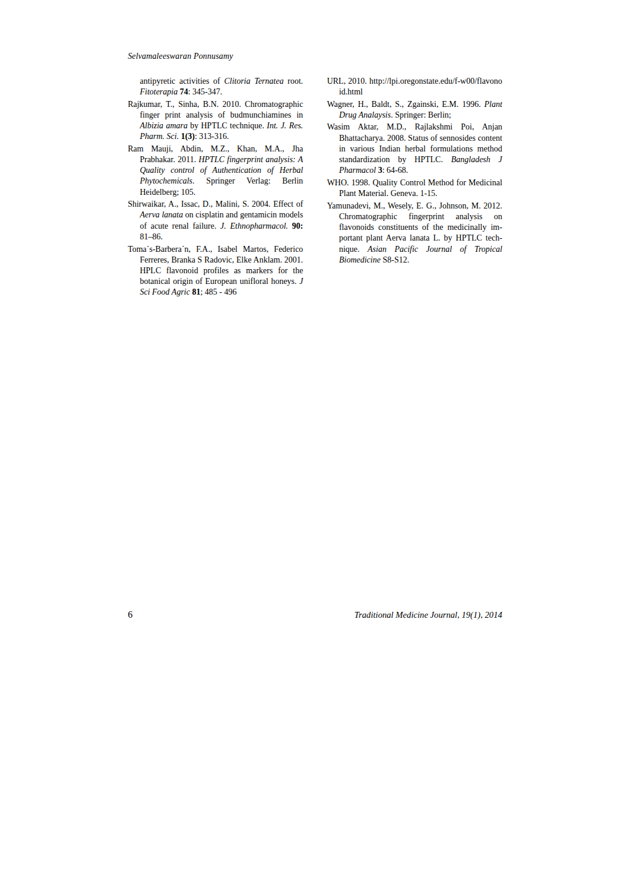Selvamaleeswaran Ponnusamy
antipyretic activities of Clitoria Ternatea root. Fitoterapia 74: 345-347.
Rajkumar, T., Sinha, B.N. 2010. Chromatographic finger print analysis of budmunchiamines in Albizia amara by HPTLC technique. Int. J. Res. Pharm. Sci. 1(3): 313-316.
Ram Mauji, Abdin, M.Z., Khan, M.A., Jha Prabhakar. 2011. HPTLC fingerprint analysis: A Quality control of Authentication of Herbal Phytochemicals. Springer Verlag: Berlin Heidelberg; 105.
Shirwaikar, A., Issac, D., Malini, S. 2004. Effect of Aerva lanata on cisplatin and gentamicin models of acute renal failure. J. Ethnopharmacol. 90: 81–86.
Toma´s-Barbera´n, F.A., Isabel Martos, Federico Ferreres, Branka S Radovic, Elke Anklam. 2001. HPLC flavonoid profiles as markers for the botanical origin of European unifloral honeys. J Sci Food Agric 81; 485 - 496
URL, 2010. http://lpi.oregonstate.edu/f-w00/flavonoid.html
Wagner, H., Baldt, S., Zgainski, E.M. 1996. Plant Drug Analaysis. Springer: Berlin;
Wasim Aktar, M.D., Rajlakshmi Poi, Anjan Bhattacharya. 2008. Status of sennosides content in various Indian herbal formulations method standardization by HPTLC. Bangladesh J Pharmacol 3: 64-68.
WHO. 1998. Quality Control Method for Medicinal Plant Material. Geneva. 1-15.
Yamunadevi, M., Wesely, E. G., Johnson, M. 2012. Chromatographic fingerprint analysis on flavonoids constituents of the medicinally important plant Aerva lanata L. by HPTLC technique. Asian Pacific Journal of Tropical Biomedicine S8-S12.
6
Traditional Medicine Journal, 19(1), 2014